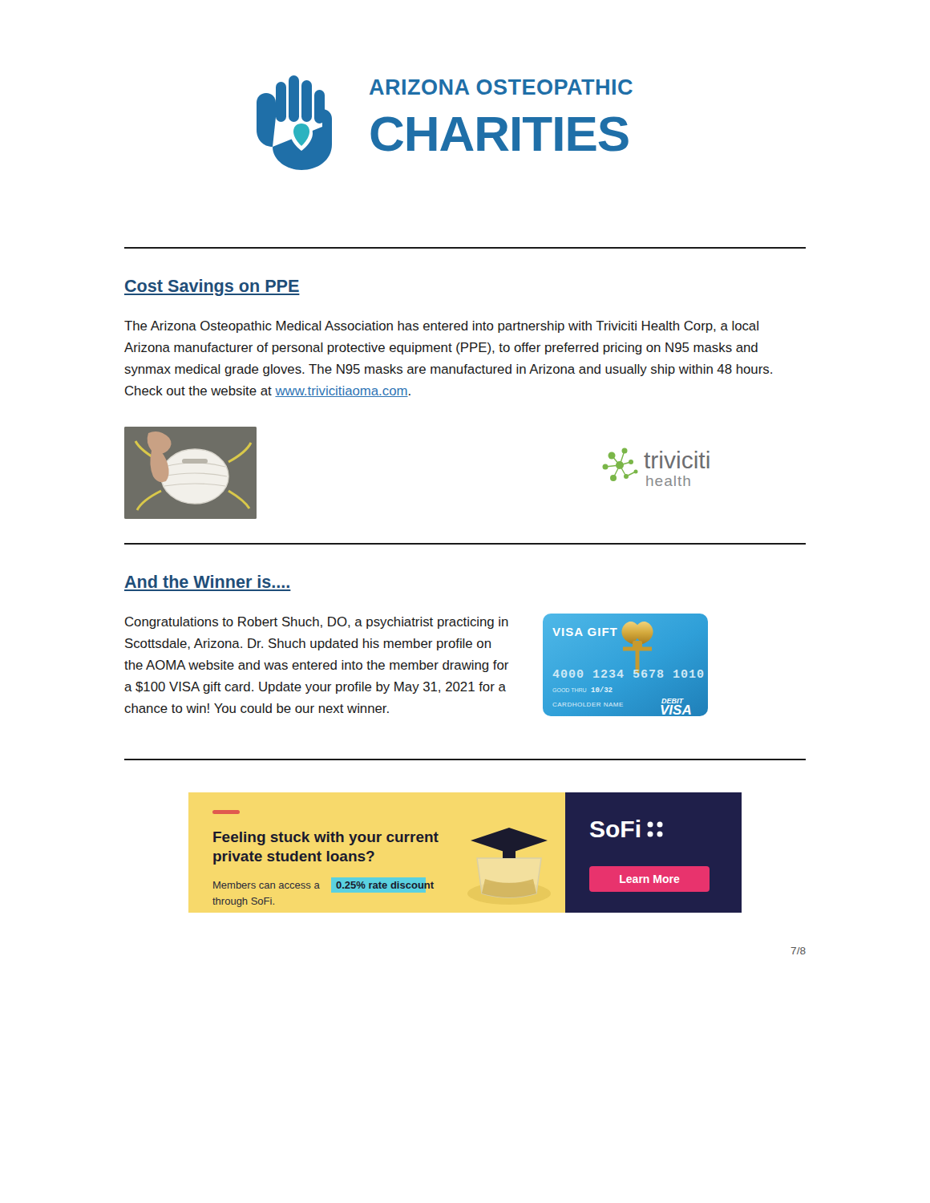ARIZONA OSTEOPATHIC CHARITIES
Cost Savings on PPE
The Arizona Osteopathic Medical Association has entered into partnership with Triviciti Health Corp, a local Arizona manufacturer of personal protective equipment (PPE), to offer preferred pricing on N95 masks and synmax medical grade gloves. The N95 masks are manufactured in Arizona and usually ship within 48 hours. Check out the website at www.trivicitiaoma.com.
triviciti health
And the Winner is....
Congratulations to Robert Shuch, DO, a psychiatrist practicing in Scottsdale, Arizona. Dr. Shuch updated his member profile on the AOMA website and was entered into the member drawing for a $100 VISA gift card. Update your profile by May 31, 2021 for a chance to win! You could be our next winner.
VISA GIFT 4000 1234 5678 1010 GOOD THRU 10/32 CARDHOLDER NAME DEBIT VISA
Feeling stuck with your current private student loans? Members can access a 0.25% rate discount through SoFi. SoFi Learn More
7/8